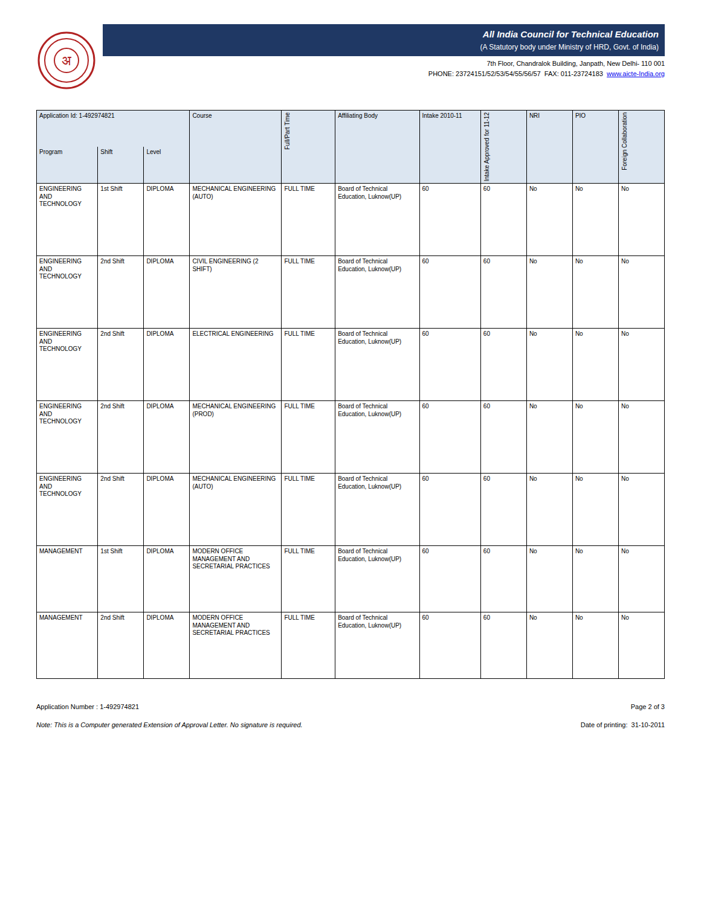All India Council for Technical Education
(A Statutory body under Ministry of HRD, Govt. of India)
7th Floor, Chandralok Building, Janpath, New Delhi- 110 001
PHONE: 23724151/52/53/54/55/56/57 FAX: 011-23724183 www.aicte-India.org
| Application Id: 1-492974821 | Course | Full/Part Time | Affiliating Body | Intake 2010-11 | Intake Approved for 11-12 | NRI | PIO | Foreign Collaboration |
| --- | --- | --- | --- | --- | --- | --- | --- | --- |
| Program | Shift | Level |
| ENGINEERING AND TECHNOLOGY | 1st Shift | DIPLOMA | MECHANICAL ENGINEERING (AUTO) | FULL TIME | Board of Technical Education, Luknow(UP) | 60 | 60 | No | No | No |
| ENGINEERING AND TECHNOLOGY | 2nd Shift | DIPLOMA | CIVIL ENGINEERING (2 SHIFT) | FULL TIME | Board of Technical Education, Luknow(UP) | 60 | 60 | No | No | No |
| ENGINEERING AND TECHNOLOGY | 2nd Shift | DIPLOMA | ELECTRICAL ENGINEERING | FULL TIME | Board of Technical Education, Luknow(UP) | 60 | 60 | No | No | No |
| ENGINEERING AND TECHNOLOGY | 2nd Shift | DIPLOMA | MECHANICAL ENGINEERING (PROD) | FULL TIME | Board of Technical Education, Luknow(UP) | 60 | 60 | No | No | No |
| ENGINEERING AND TECHNOLOGY | 2nd Shift | DIPLOMA | MECHANICAL ENGINEERING (AUTO) | FULL TIME | Board of Technical Education, Luknow(UP) | 60 | 60 | No | No | No |
| MANAGEMENT | 1st Shift | DIPLOMA | MODERN OFFICE MANAGEMENT AND SECRETARIAL PRACTICES | FULL TIME | Board of Technical Education, Luknow(UP) | 60 | 60 | No | No | No |
| MANAGEMENT | 2nd Shift | DIPLOMA | MODERN OFFICE MANAGEMENT AND SECRETARIAL PRACTICES | FULL TIME | Board of Technical Education, Luknow(UP) | 60 | 60 | No | No | No |
Application Number : 1-492974821
Page 2 of 3
Note: This is a Computer generated Extension of Approval Letter. No signature is required.
Date of printing: 31-10-2011